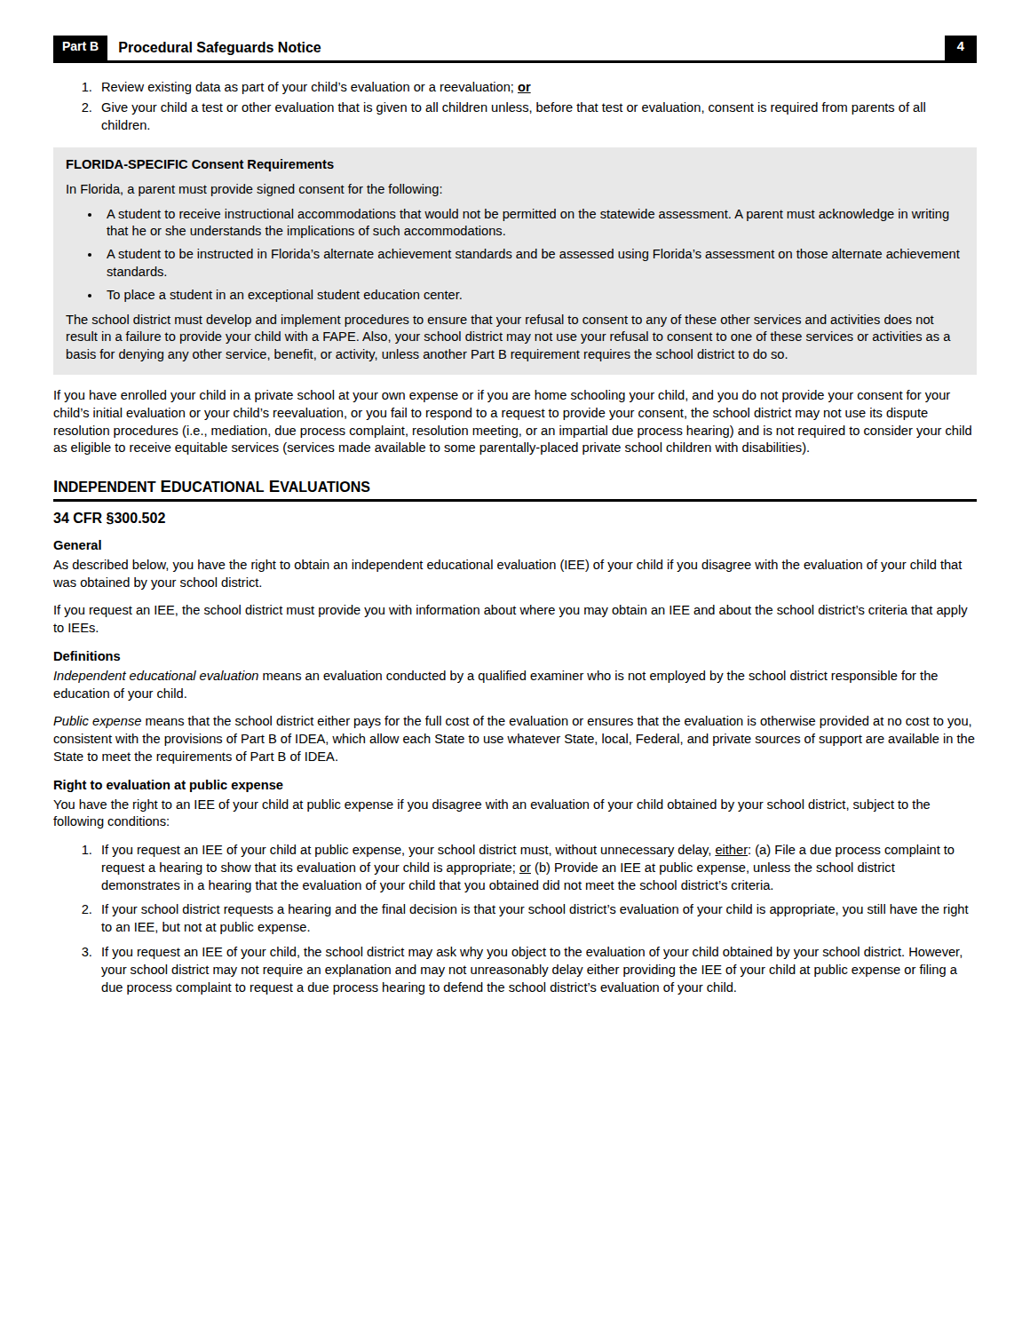Part B
Procedural Safeguards Notice
4
Review existing data as part of your child’s evaluation or a reevaluation; or
Give your child a test or other evaluation that is given to all children unless, before that test or evaluation, consent is required from parents of all children.
FLORIDA-SPECIFIC Consent Requirements
In Florida, a parent must provide signed consent for the following:
A student to receive instructional accommodations that would not be permitted on the statewide assessment. A parent must acknowledge in writing that he or she understands the implications of such accommodations.
A student to be instructed in Florida’s alternate achievement standards and be assessed using Florida’s assessment on those alternate achievement standards.
To place a student in an exceptional student education center.
The school district must develop and implement procedures to ensure that your refusal to consent to any of these other services and activities does not result in a failure to provide your child with a FAPE. Also, your school district may not use your refusal to consent to one of these services or activities as a basis for denying any other service, benefit, or activity, unless another Part B requirement requires the school district to do so.
If you have enrolled your child in a private school at your own expense or if you are home schooling your child, and you do not provide your consent for your child’s initial evaluation or your child’s reevaluation, or you fail to respond to a request to provide your consent, the school district may not use its dispute resolution procedures (i.e., mediation, due process complaint, resolution meeting, or an impartial due process hearing) and is not required to consider your child as eligible to receive equitable services (services made available to some parentally-placed private school children with disabilities).
INDEPENDENT EDUCATIONAL EVALUATIONS
34 CFR §300.502
General
As described below, you have the right to obtain an independent educational evaluation (IEE) of your child if you disagree with the evaluation of your child that was obtained by your school district.
If you request an IEE, the school district must provide you with information about where you may obtain an IEE and about the school district’s criteria that apply to IEEs.
Definitions
Independent educational evaluation means an evaluation conducted by a qualified examiner who is not employed by the school district responsible for the education of your child.
Public expense means that the school district either pays for the full cost of the evaluation or ensures that the evaluation is otherwise provided at no cost to you, consistent with the provisions of Part B of IDEA, which allow each State to use whatever State, local, Federal, and private sources of support are available in the State to meet the requirements of Part B of IDEA.
Right to evaluation at public expense
You have the right to an IEE of your child at public expense if you disagree with an evaluation of your child obtained by your school district, subject to the following conditions:
If you request an IEE of your child at public expense, your school district must, without unnecessary delay, either: (a) File a due process complaint to request a hearing to show that its evaluation of your child is appropriate; or (b) Provide an IEE at public expense, unless the school district demonstrates in a hearing that the evaluation of your child that you obtained did not meet the school district’s criteria.
If your school district requests a hearing and the final decision is that your school district’s evaluation of your child is appropriate, you still have the right to an IEE, but not at public expense.
If you request an IEE of your child, the school district may ask why you object to the evaluation of your child obtained by your school district. However, your school district may not require an explanation and may not unreasonably delay either providing the IEE of your child at public expense or filing a due process complaint to request a due process hearing to defend the school district’s evaluation of your child.